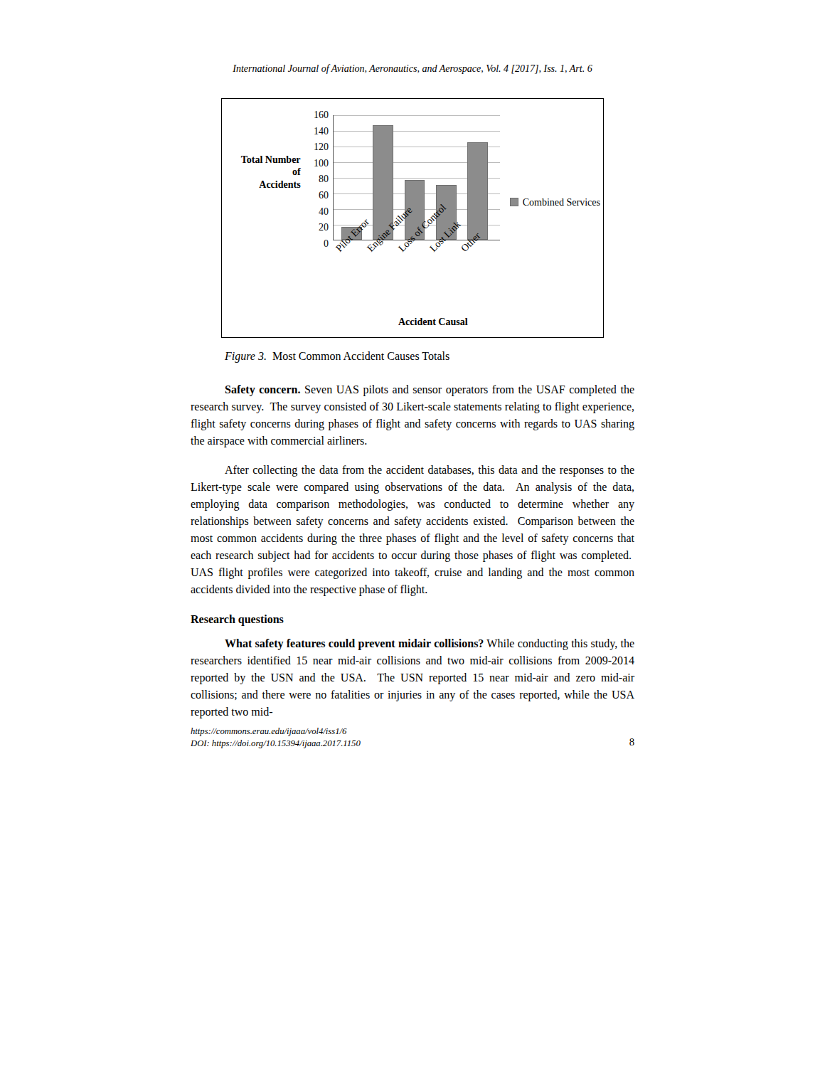International Journal of Aviation, Aeronautics, and Aerospace, Vol. 4 [2017], Iss. 1, Art. 6
Total Number
of
Accidents
160 140 120 100 80 60 40 20 0
Combined Services
Pilot Error Engine Failure Loss of Control Lost Link Other
Accident Causal
Figure 3. Most Common Accident Causes Totals
Safety concern. Seven UAS pilots and sensor operators from the USAF completed the research survey. The survey consisted of 30 Likert-scale statements relating to flight experience, flight safety concerns during phases of flight and safety concerns with regards to UAS sharing the airspace with commercial airliners.
After collecting the data from the accident databases, this data and the responses to the Likert-type scale were compared using observations of the data. An analysis of the data, employing data comparison methodologies, was conducted to determine whether any relationships between safety concerns and safety accidents existed. Comparison between the most common accidents during the three phases of flight and the level of safety concerns that each research subject had for accidents to occur during those phases of flight was completed. UAS flight profiles were categorized into takeoff, cruise and landing and the most common accidents divided into the respective phase of flight.
Research questions
What safety features could prevent midair collisions? While conducting this study, the researchers identified 15 near mid-air collisions and two mid-air collisions from 2009-2014 reported by the USN and the USA. The USN reported 15 near mid-air and zero mid-air collisions; and there were no fatalities or injuries in any of the cases reported, while the USA reported two mid-
https://commons.erau.edu/ijaaa/vol4/iss1/6
DOI: https://doi.org/10.15394/ijaaa.2017.1150 8